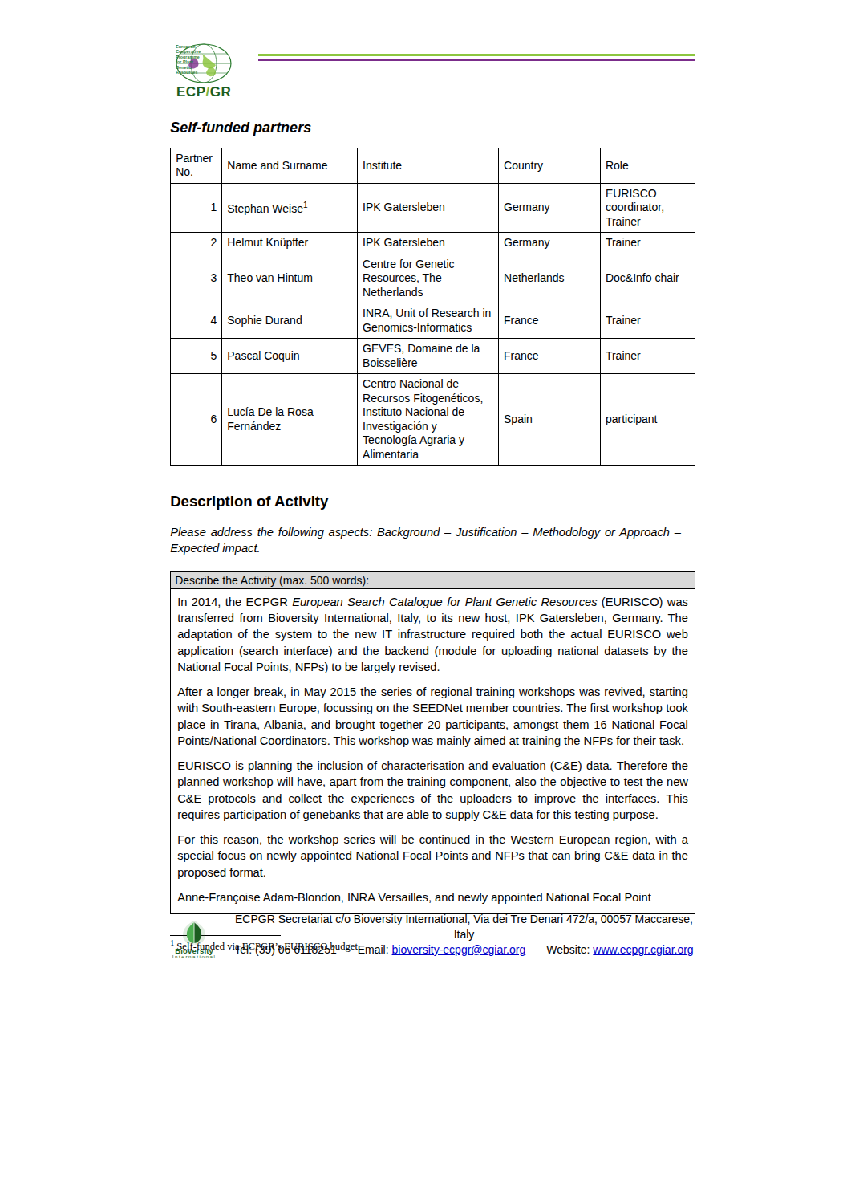European
Cooperative
Programme
for Plant
Genetic
Resources
ECP/GR
Self-funded partners
| Partner No. | Name and Surname | Institute | Country | Role |
| --- | --- | --- | --- | --- |
| 1 | Stephan Weise 1 | IPK Gatersleben | Germany | EURISCO coordinator, Trainer |
| 2 | Helmut Knüpffer | IPK Gatersleben | Germany | Trainer |
| 3 | Theo van Hintum | Centre for Genetic Resources, The Netherlands | Netherlands | Doc&Info chair |
| 4 | Sophie Durand | INRA, Unit of Research in Genomics-Informatics | France | Trainer |
| 5 | Pascal Coquin | GEVES, Domaine de la Boisselière | France | Trainer |
| 6 | Lucía De la Rosa Fernández | Centro Nacional de Recursos Fitogenéticos, Instituto Nacional de Investigación y Tecnología Agraria y Alimentaria | Spain | participant |
Description of Activity
Please address the following aspects: Background – Justification – Methodology or Approach – Expected impact.
Describe the Activity (max. 500 words):
In 2014, the ECPGR European Search Catalogue for Plant Genetic Resources (EURISCO) was transferred from Bioversity International, Italy, to its new host, IPK Gatersleben, Germany. The adaptation of the system to the new IT infrastructure required both the actual EURISCO web application (search interface) and the backend (module for uploading national datasets by the National Focal Points, NFPs) to be largely revised.
After a longer break, in May 2015 the series of regional training workshops was revived, starting with South-eastern Europe, focussing on the SEEDNet member countries. The first workshop took place in Tirana, Albania, and brought together 20 participants, amongst them 16 National Focal Points/National Coordinators. This workshop was mainly aimed at training the NFPs for their task.
EURISCO is planning the inclusion of characterisation and evaluation (C&E) data. Therefore the planned workshop will have, apart from the training component, also the objective to test the new C&E protocols and collect the experiences of the uploaders to improve the interfaces. This requires participation of genebanks that are able to supply C&E data for this testing purpose.
For this reason, the workshop series will be continued in the Western European region, with a special focus on newly appointed National Focal Points and NFPs that can bring C&E data in the proposed format.
Anne-Françoise Adam-Blondon, INRA Versailles, and newly appointed National Focal Point
1 Self-funded via ECPGR’s EURISCO budget
Bioversity
International
ECPGR Secretariat c/o Bioversity International, Via dei Tre Denari 472/a, 00057 Maccarese, Italy
Tel: (39) 06 6118251 Email: bioversity-ecpgr@cgiar.org Website: www.ecpgr.cgiar.org